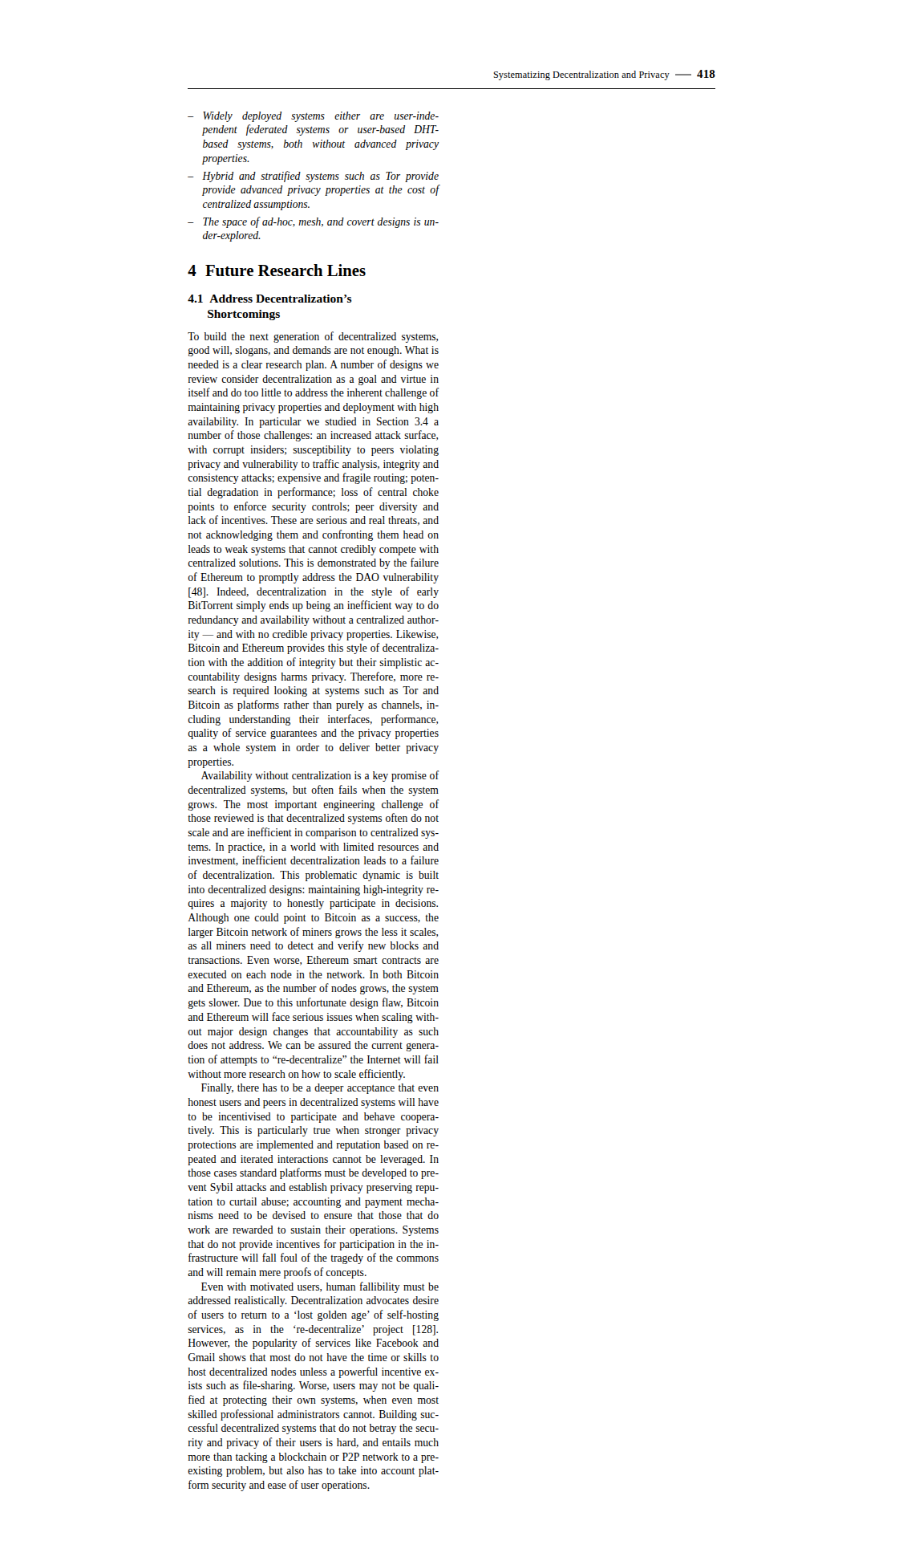Systematizing Decentralization and Privacy 418
Widely deployed systems either are user-independent federated systems or user-based DHT-based systems, both without advanced privacy properties.
Hybrid and stratified systems such as Tor provide provide advanced privacy properties at the cost of centralized assumptions.
The space of ad-hoc, mesh, and covert designs is under-explored.
4 Future Research Lines
4.1 Address Decentralization’sShortcomings
To build the next generation of decentralized systems, good will, slogans, and demands are not enough. What is needed is a clear research plan. A number of designs we review consider decentralization as a goal and virtue in itself and do too little to address the inherent challenge of maintaining privacy properties and deployment with high availability. In particular we studied in Section 3.4 a number of those challenges: an increased attack surface, with corrupt insiders; susceptibility to peers violating privacy and vulnerability to traffic analysis, integrity and consistency attacks; expensive and fragile routing; potential degradation in performance; loss of central choke points to enforce security controls; peer diversity and lack of incentives. These are serious and real threats, and not acknowledging them and confronting them head on leads to weak systems that cannot credibly compete with centralized solutions. This is demonstrated by the failure of Ethereum to promptly address the DAO vulnerability [48]. Indeed, decentralization in the style of early BitTorrent simply ends up being an inefficient way to do redundancy and availability without a centralized authority — and with no credible privacy properties. Likewise, Bitcoin and Ethereum provides this style of decentralization with the addition of integrity but their simplistic accountability designs harms privacy. Therefore, more research is required looking at systems such as Tor and Bitcoin as platforms rather than purely as channels, including understanding their interfaces, performance, quality of service guarantees and the privacy properties as a whole system in order to deliver better privacy properties.
Availability without centralization is a key promise of decentralized systems, but often fails when the system grows. The most important engineering challenge of those reviewed is that decentralized systems often do not scale and are inefficient in comparison to centralized systems. In practice, in a world with limited resources and investment, inefficient decentralization leads to a failure of decentralization. This problematic dynamic is built into decentralized designs: maintaining high-integrity requires a majority to honestly participate in decisions. Although one could point to Bitcoin as a success, the larger Bitcoin network of miners grows the less it scales, as all miners need to detect and verify new blocks and transactions. Even worse, Ethereum smart contracts are executed on each node in the network. In both Bitcoin and Ethereum, as the number of nodes grows, the system gets slower. Due to this unfortunate design flaw, Bitcoin and Ethereum will face serious issues when scaling without major design changes that accountability as such does not address. We can be assured the current generation of attempts to “re-decentralize” the Internet will fail without more research on how to scale efficiently.
Finally, there has to be a deeper acceptance that even honest users and peers in decentralized systems will have to be incentivised to participate and behave cooperatively. This is particularly true when stronger privacy protections are implemented and reputation based on repeated and iterated interactions cannot be leveraged. In those cases standard platforms must be developed to prevent Sybil attacks and establish privacy preserving reputation to curtail abuse; accounting and payment mechanisms need to be devised to ensure that those that do work are rewarded to sustain their operations. Systems that do not provide incentives for participation in the infrastructure will fall foul of the tragedy of the commons and will remain mere proofs of concepts.
Even with motivated users, human fallibility must be addressed realistically. Decentralization advocates desire of users to return to a ‘lost golden age’ of self-hosting services, as in the ‘re-decentralize’ project [128]. However, the popularity of services like Facebook and Gmail shows that most do not have the time or skills to host decentralized nodes unless a powerful incentive exists such as file-sharing. Worse, users may not be qualified at protecting their own systems, when even most skilled professional administrators cannot. Building successful decentralized systems that do not betray the security and privacy of their users is hard, and entails much more than tacking a blockchain or P2P network to a pre-existing problem, but also has to take into account platform security and ease of user operations.